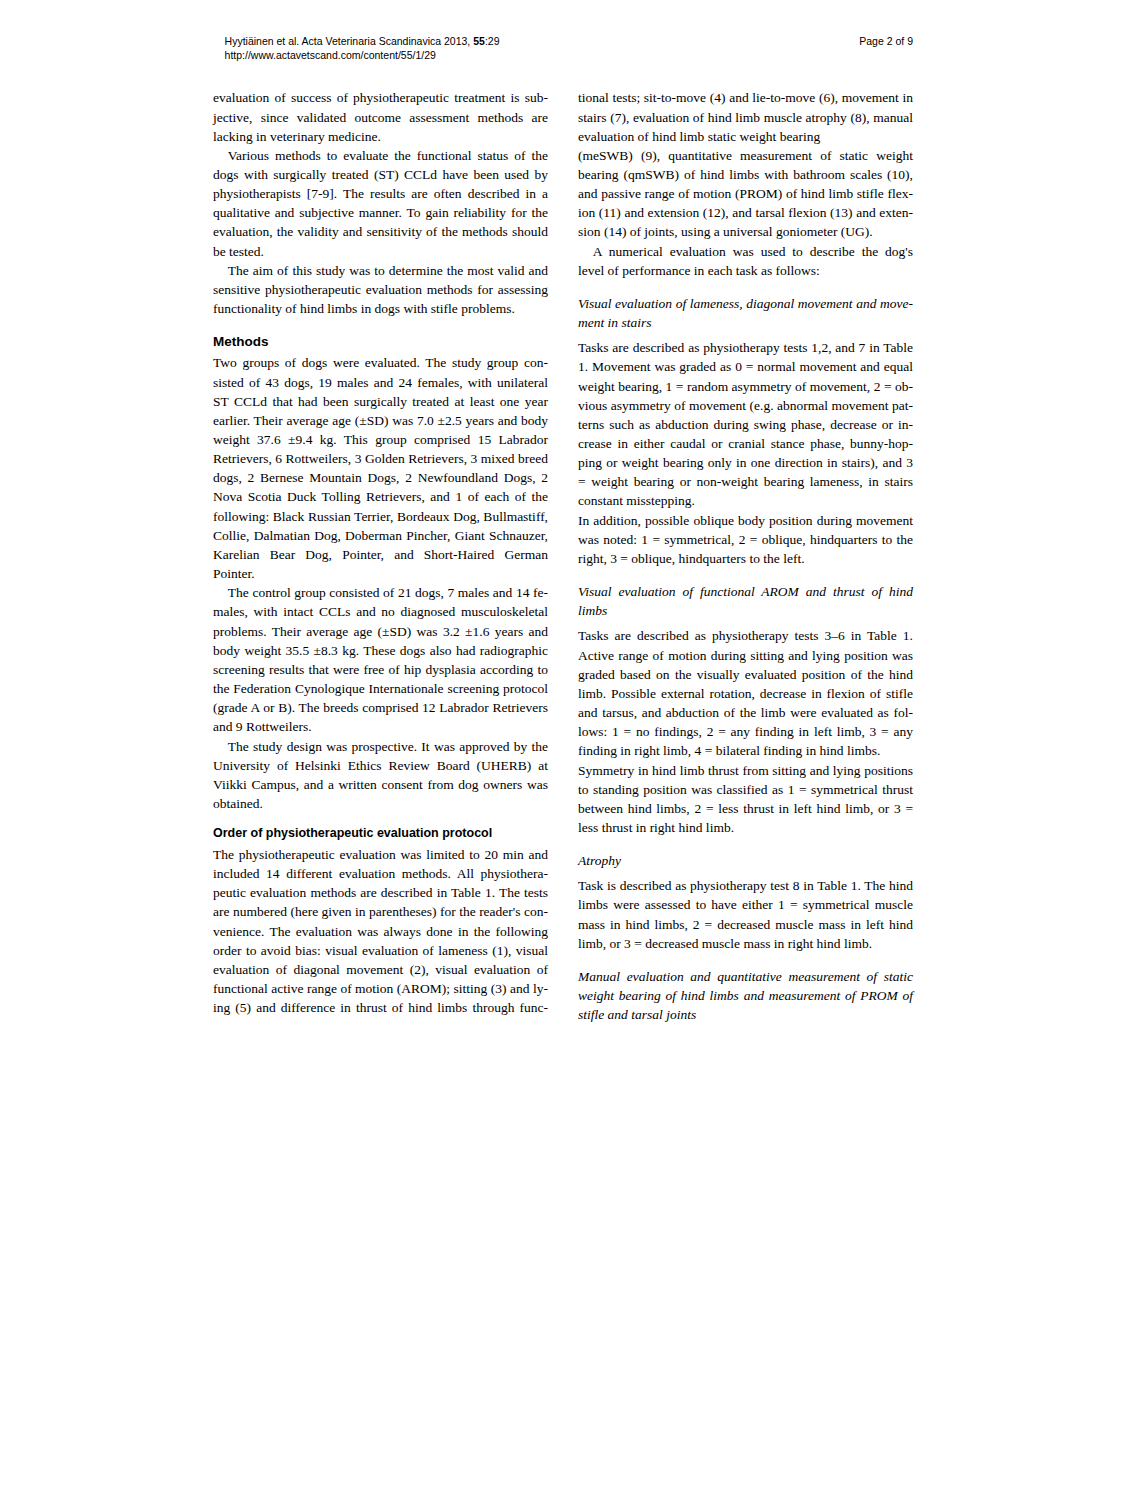Hyytiäinen et al. Acta Veterinaria Scandinavica 2013, 55:29
http://www.actavetscand.com/content/55/1/29
Page 2 of 9
evaluation of success of physiotherapeutic treatment is subjective, since validated outcome assessment methods are lacking in veterinary medicine.
Various methods to evaluate the functional status of the dogs with surgically treated (ST) CCLd have been used by physiotherapists [7-9]. The results are often described in a qualitative and subjective manner. To gain reliability for the evaluation, the validity and sensitivity of the methods should be tested.
The aim of this study was to determine the most valid and sensitive physiotherapeutic evaluation methods for assessing functionality of hind limbs in dogs with stifle problems.
Methods
Two groups of dogs were evaluated. The study group consisted of 43 dogs, 19 males and 24 females, with unilateral ST CCLd that had been surgically treated at least one year earlier. Their average age (±SD) was 7.0 ±2.5 years and body weight 37.6 ±9.4 kg. This group comprised 15 Labrador Retrievers, 6 Rottweilers, 3 Golden Retrievers, 3 mixed breed dogs, 2 Bernese Mountain Dogs, 2 Newfoundland Dogs, 2 Nova Scotia Duck Tolling Retrievers, and 1 of each of the following: Black Russian Terrier, Bordeaux Dog, Bullmastiff, Collie, Dalmatian Dog, Doberman Pincher, Giant Schnauzer, Karelian Bear Dog, Pointer, and Short-Haired German Pointer.
The control group consisted of 21 dogs, 7 males and 14 females, with intact CCLs and no diagnosed musculoskeletal problems. Their average age (±SD) was 3.2 ±1.6 years and body weight 35.5 ±8.3 kg. These dogs also had radiographic screening results that were free of hip dysplasia according to the Federation Cynologique Internationale screening protocol (grade A or B). The breeds comprised 12 Labrador Retrievers and 9 Rottweilers.
The study design was prospective. It was approved by the University of Helsinki Ethics Review Board (UHERB) at Viikki Campus, and a written consent from dog owners was obtained.
Order of physiotherapeutic evaluation protocol
The physiotherapeutic evaluation was limited to 20 min and included 14 different evaluation methods. All physiotherapeutic evaluation methods are described in Table 1. The tests are numbered (here given in parentheses) for the reader's convenience. The evaluation was always done in the following order to avoid bias: visual evaluation of lameness (1), visual evaluation of diagonal movement (2), visual evaluation of functional active range of motion (AROM); sitting (3) and lying (5) and difference in thrust of hind limbs through functional tests; sit-to-move (4) and lie-to-move (6), movement in stairs (7), evaluation of hind limb muscle atrophy (8), manual evaluation of hind limb static weight bearing
(meSWB) (9), quantitative measurement of static weight bearing (qmSWB) of hind limbs with bathroom scales (10), and passive range of motion (PROM) of hind limb stifle flexion (11) and extension (12), and tarsal flexion (13) and extension (14) of joints, using a universal goniometer (UG).
A numerical evaluation was used to describe the dog's level of performance in each task as follows:
Visual evaluation of lameness, diagonal movement and movement in stairs
Tasks are described as physiotherapy tests 1,2, and 7 in Table 1. Movement was graded as 0 = normal movement and equal weight bearing, 1 = random asymmetry of movement, 2 = obvious asymmetry of movement (e.g. abnormal movement patterns such as abduction during swing phase, decrease or increase in either caudal or cranial stance phase, bunny-hopping or weight bearing only in one direction in stairs), and 3 = weight bearing or non-weight bearing lameness, in stairs constant misstepping.
In addition, possible oblique body position during movement was noted: 1 = symmetrical, 2 = oblique, hindquarters to the right, 3 = oblique, hindquarters to the left.
Visual evaluation of functional AROM and thrust of hind limbs
Tasks are described as physiotherapy tests 3–6 in Table 1. Active range of motion during sitting and lying position was graded based on the visually evaluated position of the hind limb. Possible external rotation, decrease in flexion of stifle and tarsus, and abduction of the limb were evaluated as follows: 1 = no findings, 2 = any finding in left limb, 3 = any finding in right limb, 4 = bilateral finding in hind limbs.
Symmetry in hind limb thrust from sitting and lying positions to standing position was classified as 1 = symmetrical thrust between hind limbs, 2 = less thrust in left hind limb, or 3 = less thrust in right hind limb.
Atrophy
Task is described as physiotherapy test 8 in Table 1. The hind limbs were assessed to have either 1 = symmetrical muscle mass in hind limbs, 2 = decreased muscle mass in left hind limb, or 3 = decreased muscle mass in right hind limb.
Manual evaluation and quantitative measurement of static weight bearing of hind limbs and measurement of PROM of stifle and tarsal joints